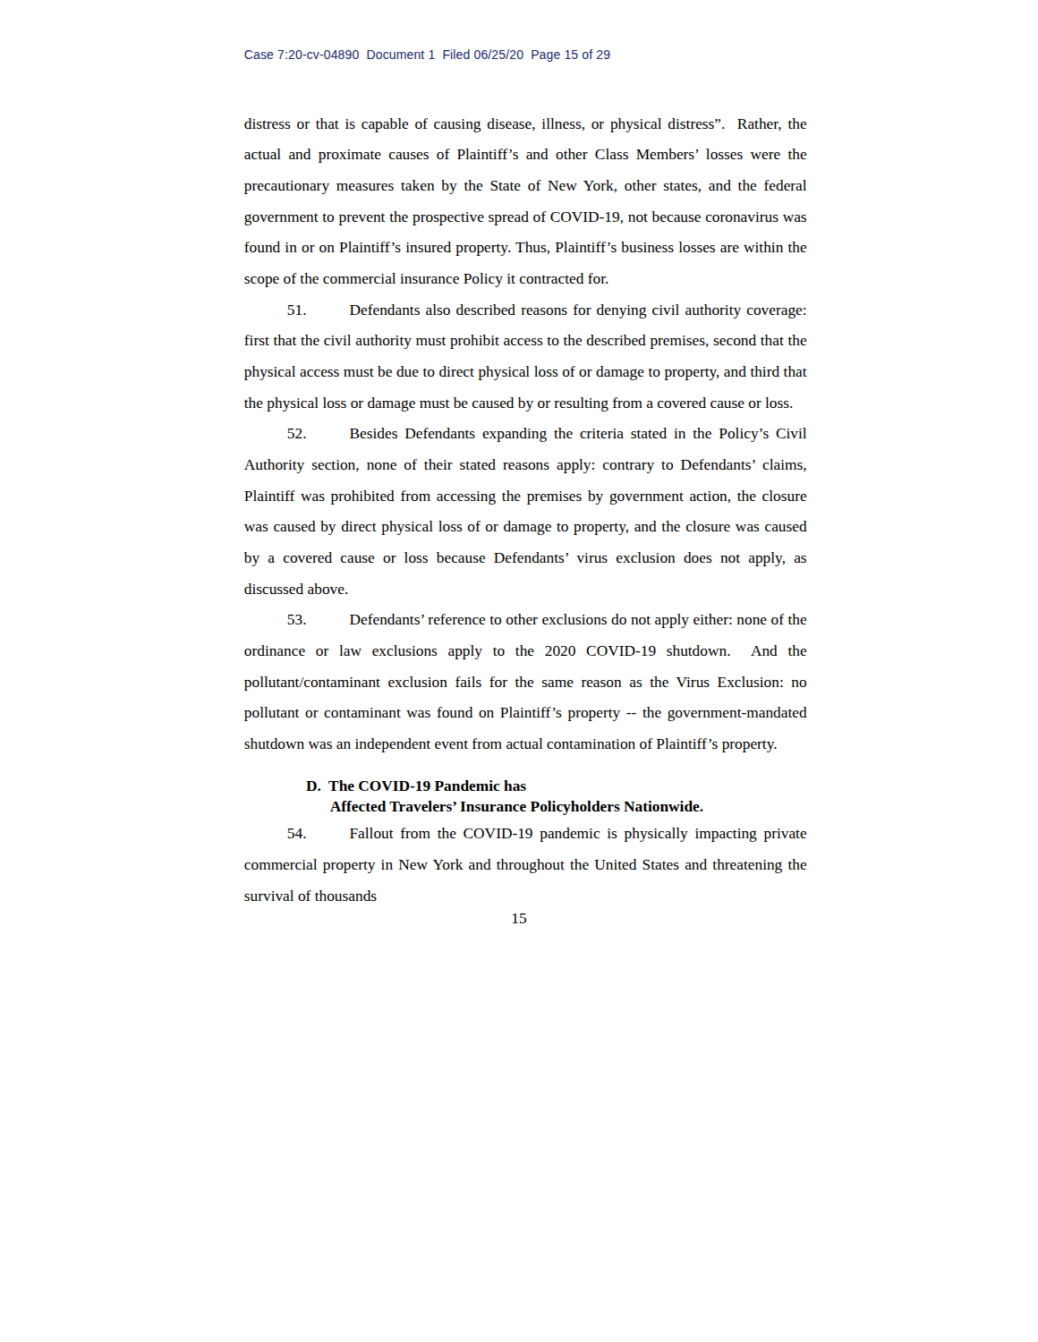Case 7:20-cv-04890 Document 1 Filed 06/25/20 Page 15 of 29
distress or that is capable of causing disease, illness, or physical distress”. Rather, the actual and proximate causes of Plaintiff’s and other Class Members’ losses were the precautionary measures taken by the State of New York, other states, and the federal government to prevent the prospective spread of COVID-19, not because coronavirus was found in or on Plaintiff’s insured property. Thus, Plaintiff’s business losses are within the scope of the commercial insurance Policy it contracted for.
51. Defendants also described reasons for denying civil authority coverage: first that the civil authority must prohibit access to the described premises, second that the physical access must be due to direct physical loss of or damage to property, and third that the physical loss or damage must be caused by or resulting from a covered cause or loss.
52. Besides Defendants expanding the criteria stated in the Policy’s Civil Authority section, none of their stated reasons apply: contrary to Defendants’ claims, Plaintiff was prohibited from accessing the premises by government action, the closure was caused by direct physical loss of or damage to property, and the closure was caused by a covered cause or loss because Defendants’ virus exclusion does not apply, as discussed above.
53. Defendants’ reference to other exclusions do not apply either: none of the ordinance or law exclusions apply to the 2020 COVID-19 shutdown. And the pollutant/contaminant exclusion fails for the same reason as the Virus Exclusion: no pollutant or contaminant was found on Plaintiff’s property -- the government-mandated shutdown was an independent event from actual contamination of Plaintiff’s property.
D. The COVID-19 Pandemic has
Affected Travelers’ Insurance Policyholders Nationwide.
54. Fallout from the COVID-19 pandemic is physically impacting private commercial property in New York and throughout the United States and threatening the survival of thousands
15